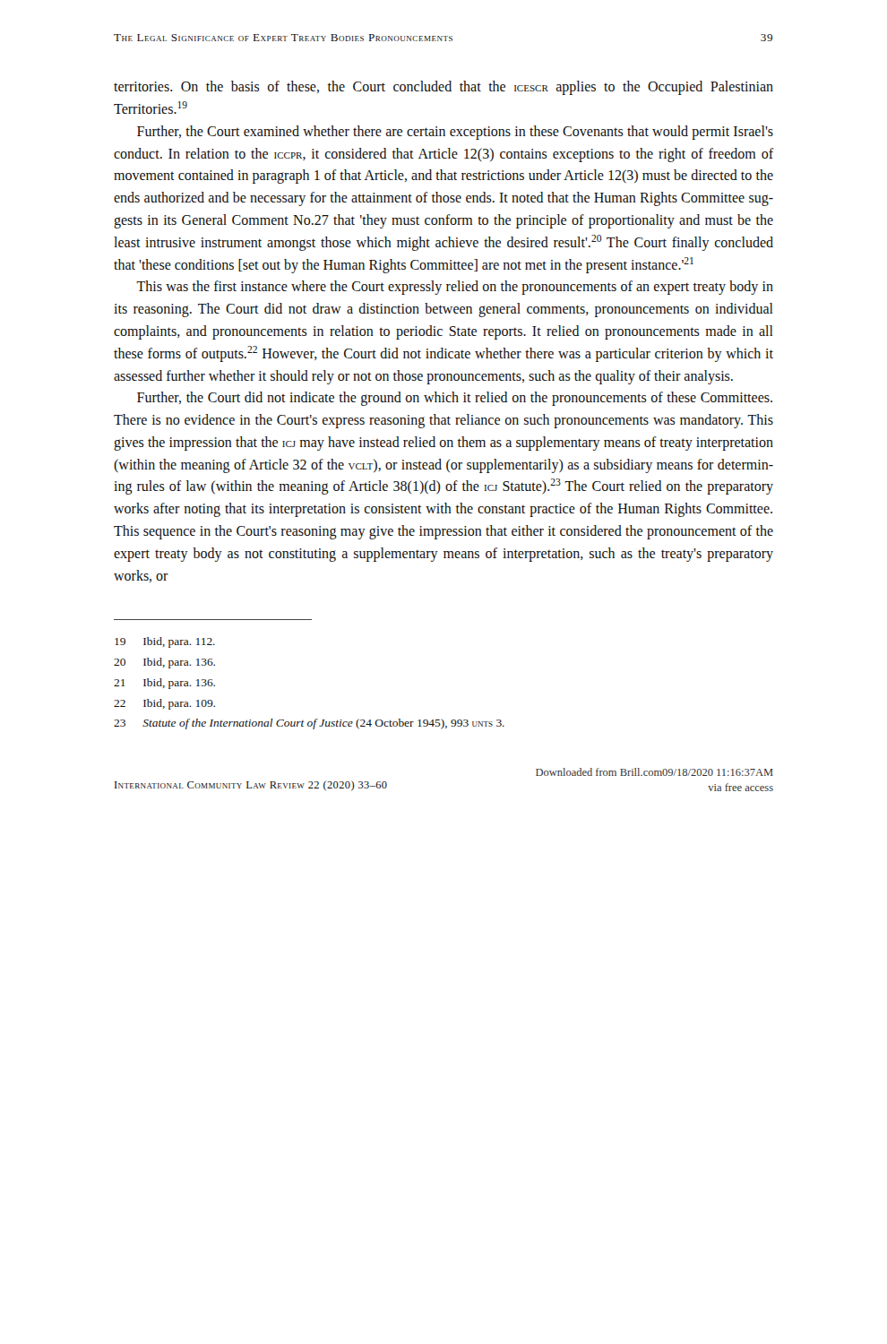The Legal Significance of Expert Treaty Bodies Pronouncements
39
territories. On the basis of these, the Court concluded that the icescr applies to the Occupied Palestinian Territories.19
Further, the Court examined whether there are certain exceptions in these Covenants that would permit Israel's conduct. In relation to the iccpr, it considered that Article 12(3) contains exceptions to the right of freedom of movement contained in paragraph 1 of that Article, and that restrictions under Article 12(3) must be directed to the ends authorized and be necessary for the attainment of those ends. It noted that the Human Rights Committee suggests in its General Comment No.27 that 'they must conform to the principle of proportionality and must be the least intrusive instrument amongst those which might achieve the desired result'.20 The Court finally concluded that 'these conditions [set out by the Human Rights Committee] are not met in the present instance.'21
This was the first instance where the Court expressly relied on the pronouncements of an expert treaty body in its reasoning. The Court did not draw a distinction between general comments, pronouncements on individual complaints, and pronouncements in relation to periodic State reports. It relied on pronouncements made in all these forms of outputs.22 However, the Court did not indicate whether there was a particular criterion by which it assessed further whether it should rely or not on those pronouncements, such as the quality of their analysis.
Further, the Court did not indicate the ground on which it relied on the pronouncements of these Committees. There is no evidence in the Court's express reasoning that reliance on such pronouncements was mandatory. This gives the impression that the icj may have instead relied on them as a supplementary means of treaty interpretation (within the meaning of Article 32 of the vclt), or instead (or supplementarily) as a subsidiary means for determining rules of law (within the meaning of Article 38(1)(d) of the icj Statute).23 The Court relied on the preparatory works after noting that its interpretation is consistent with the constant practice of the Human Rights Committee. This sequence in the Court's reasoning may give the impression that either it considered the pronouncement of the expert treaty body as not constituting a supplementary means of interpretation, such as the treaty's preparatory works, or
19 Ibid, para. 112.
20 Ibid, para. 136.
21 Ibid, para. 136.
22 Ibid, para. 109.
23 Statute of the International Court of Justice (24 October 1945), 993 unts 3.
International Community Law Review 22 (2020) 33–60
Downloaded from Brill.com09/18/2020 11:16:37AM
via free access